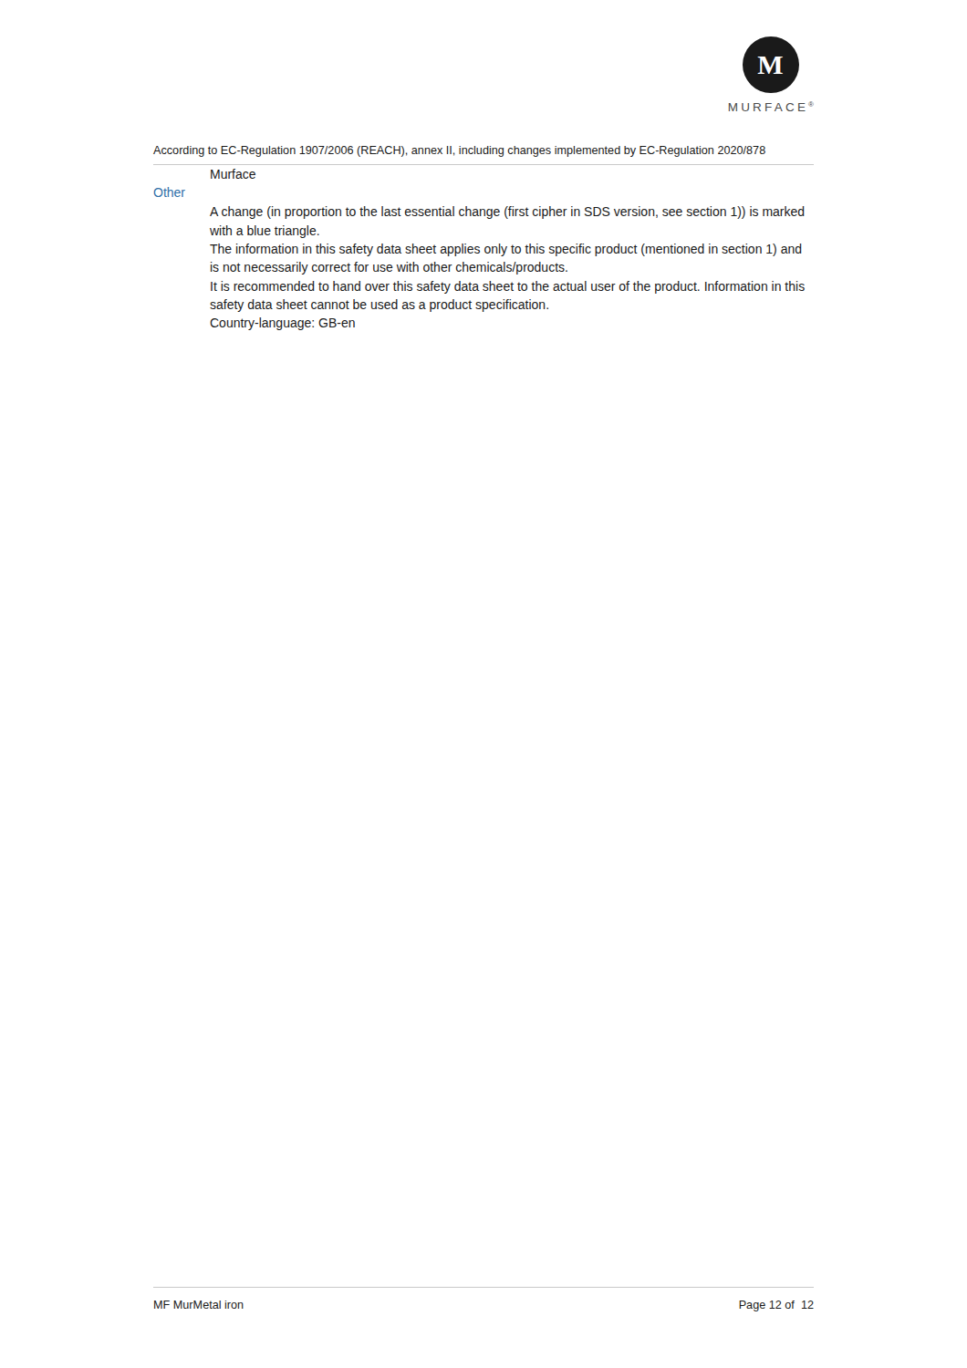M
MURFACE®
According to EC-Regulation 1907/2006 (REACH), annex II, including changes implemented by EC-Regulation 2020/878
Murface
Other
A change (in proportion to the last essential change (first cipher in SDS version, see section 1)) is marked with a blue triangle.
The information in this safety data sheet applies only to this specific product (mentioned in section 1) and is not necessarily correct for use with other chemicals/products.
It is recommended to hand over this safety data sheet to the actual user of the product. Information in this safety data sheet cannot be used as a product specification.
Country-language: GB-en
MF MurMetal iron Page 12 of 12